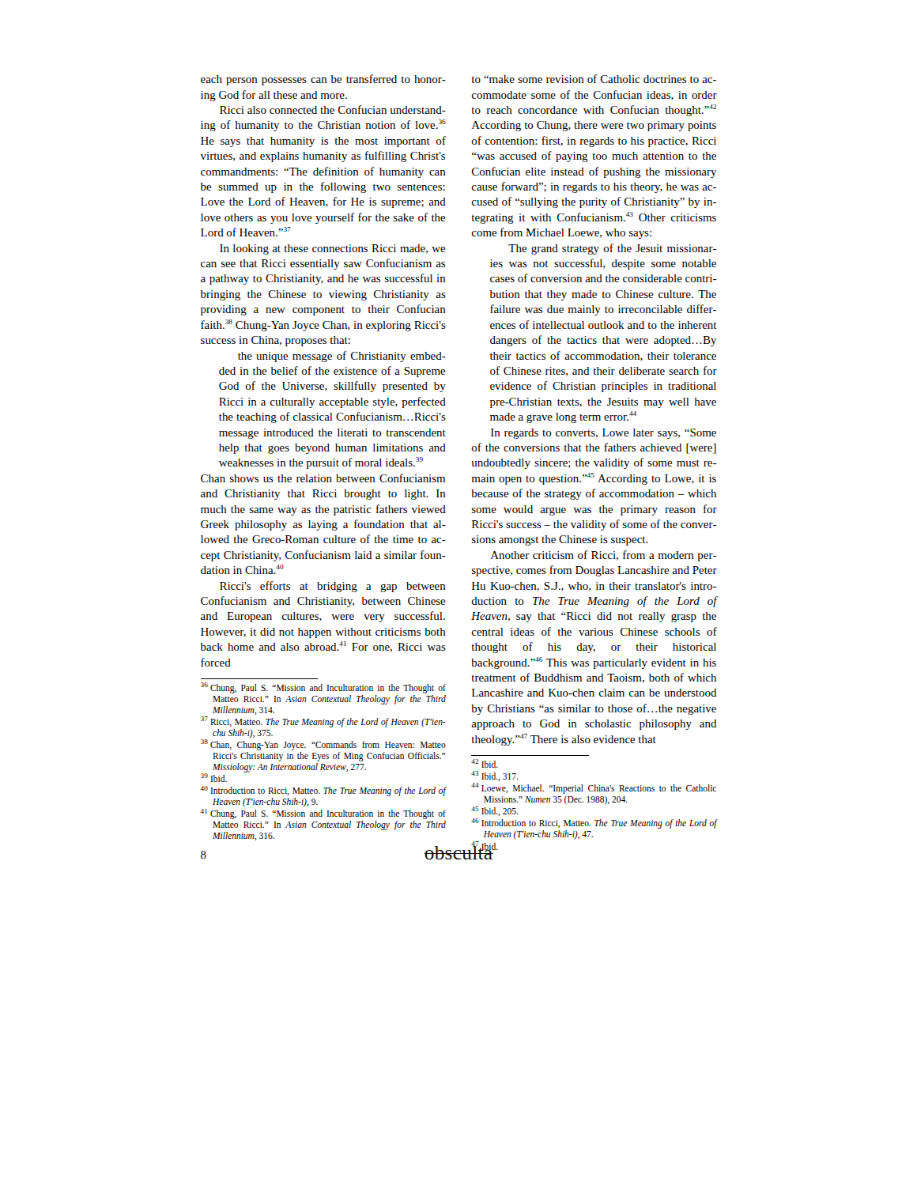each person possesses can be transferred to honoring God for all these and more.
Ricci also connected the Confucian understanding of humanity to the Christian notion of love.36 He says that humanity is the most important of virtues, and explains humanity as fulfilling Christ's commandments: “The definition of humanity can be summed up in the following two sentences: Love the Lord of Heaven, for He is supreme; and love others as you love yourself for the sake of the Lord of Heaven.”37
In looking at these connections Ricci made, we can see that Ricci essentially saw Confucianism as a pathway to Christianity, and he was successful in bringing the Chinese to viewing Christianity as providing a new component to their Confucian faith.38 Chung-Yan Joyce Chan, in exploring Ricci's success in China, proposes that:
the unique message of Christianity embedded in the belief of the existence of a Supreme God of the Universe, skillfully presented by Ricci in a culturally acceptable style, perfected the teaching of classical Confucianism…Ricci's message introduced the literati to transcendent help that goes beyond human limitations and weaknesses in the pursuit of moral ideals.39
Chan shows us the relation between Confucianism and Christianity that Ricci brought to light. In much the same way as the patristic fathers viewed Greek philosophy as laying a foundation that allowed the Greco-Roman culture of the time to accept Christianity, Confucianism laid a similar foundation in China.40
Ricci's efforts at bridging a gap between Confucianism and Christianity, between Chinese and European cultures, were very successful. However, it did not happen without criticisms both back home and also abroad.41 For one, Ricci was forced
36 Chung, Paul S. “Mission and Inculturation in the Thought of Matteo Ricci.” In Asian Contextual Theology for the Third Millennium, 314. 37 Ricci, Matteo. The True Meaning of the Lord of Heaven (T'ien-chu Shih-i), 375. 38 Chan, Chung-Yan Joyce. “Commands from Heaven: Matteo Ricci's Christianity in the Eyes of Ming Confucian Officials.” Missiology: An International Review, 277. 39 Ibid. 40 Introduction to Ricci, Matteo. The True Meaning of the Lord of Heaven (T'ien-chu Shih-i), 9. 41 Chung, Paul S. “Mission and Inculturation in the Thought of Matteo Ricci.” In Asian Contextual Theology for the Third Millennium, 316.
to “make some revision of Catholic doctrines to accommodate some of the Confucian ideas, in order to reach concordance with Confucian thought.”42 According to Chung, there were two primary points of contention: first, in regards to his practice, Ricci “was accused of paying too much attention to the Confucian elite instead of pushing the missionary cause forward”; in regards to his theory, he was accused of “sullying the purity of Christianity” by integrating it with Confucianism.43 Other criticisms come from Michael Loewe, who says:
The grand strategy of the Jesuit missionaries was not successful, despite some notable cases of conversion and the considerable contribution that they made to Chinese culture. The failure was due mainly to irreconcilable differences of intellectual outlook and to the inherent dangers of the tactics that were adopted…By their tactics of accommodation, their tolerance of Chinese rites, and their deliberate search for evidence of Christian principles in traditional pre-Christian texts, the Jesuits may well have made a grave long term error.44
In regards to converts, Lowe later says, “Some of the conversions that the fathers achieved [were] undoubtedly sincere; the validity of some must remain open to question.”45 According to Lowe, it is because of the strategy of accommodation – which some would argue was the primary reason for Ricci's success – the validity of some of the conversions amongst the Chinese is suspect.
Another criticism of Ricci, from a modern perspective, comes from Douglas Lancashire and Peter Hu Kuo-chen, S.J., who, in their translator's introduction to The True Meaning of the Lord of Heaven, say that “Ricci did not really grasp the central ideas of the various Chinese schools of thought of his day, or their historical background.”46 This was particularly evident in his treatment of Buddhism and Taoism, both of which Lancashire and Kuo-chen claim can be understood by Christians “as similar to those of…the negative approach to God in scholastic philosophy and theology.”47 There is also evidence that
42 Ibid. 43 Ibid., 317. 44 Loewe, Michael. “Imperial China's Reactions to the Catholic Missions.” Numen 35 (Dec. 1988), 204. 45 Ibid., 205. 46 Introduction to Ricci, Matteo. The True Meaning of the Lord of Heaven (T'ien-chu Shih-i), 47. 47 Ibid.
8
obsculta